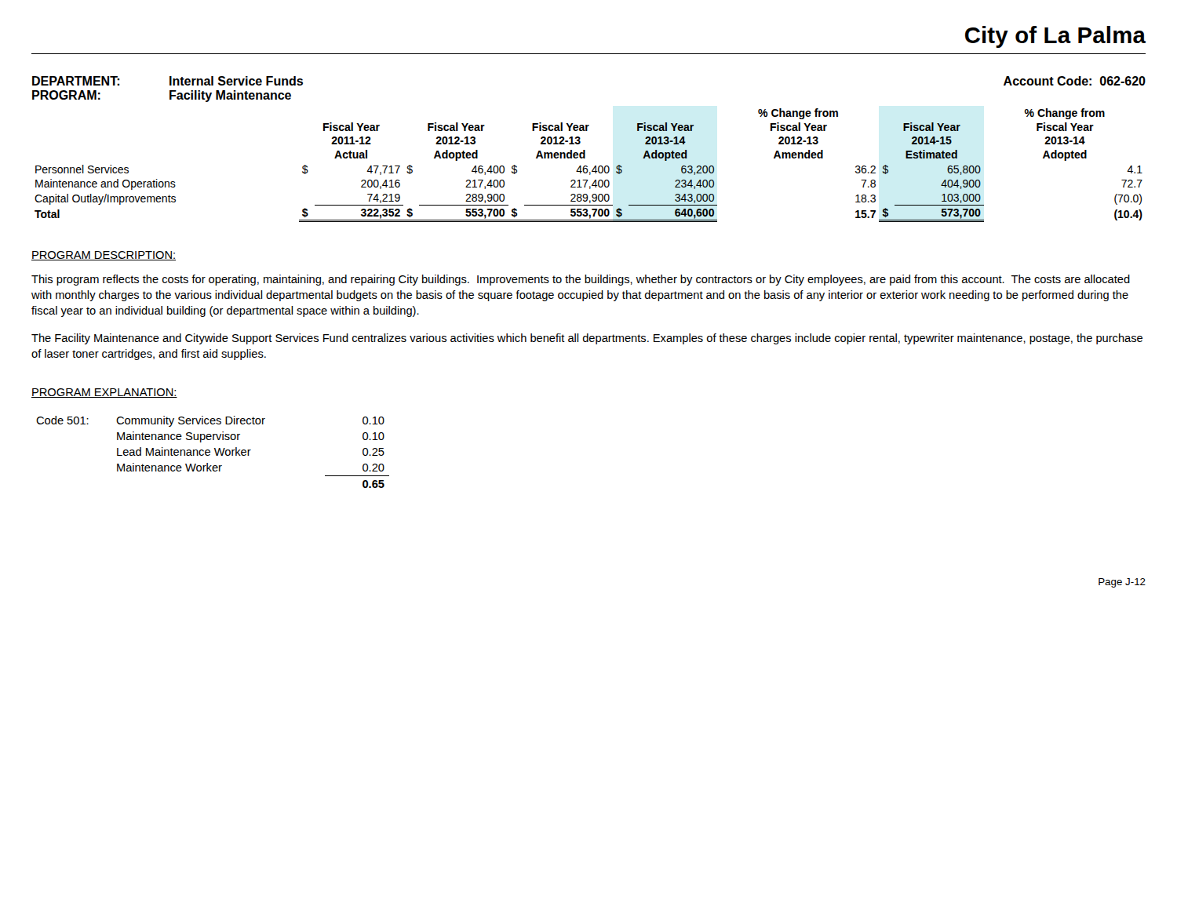City of La Palma
DEPARTMENT: Internal Service Funds
PROGRAM: Facility Maintenance
Account Code: 062-620
| | Fiscal Year 2011-12 Actual | Fiscal Year 2012-13 Adopted | Fiscal Year 2012-13 Amended | Fiscal Year 2013-14 Adopted | % Change from Fiscal Year 2012-13 Amended | Fiscal Year 2014-15 Estimated | % Change from Fiscal Year 2013-14 Adopted |
| --- | --- | --- | --- | --- | --- | --- | --- |
| Personnel Services | $ | 47,717 | $ | 46,400 | $ | 46,400 | $ | 63,200 | 36.2 | $ | 65,800 | 4.1 |
| Maintenance and Operations | | 200,416 | | 217,400 | | 217,400 | | 234,400 | 7.8 | | 404,900 | 72.7 |
| Capital Outlay/Improvements | | 74,219 | | 289,900 | | 289,900 | | 343,000 | 18.3 | | 103,000 | (70.0) |
| Total | $ | 322,352 | $ | 553,700 | $ | 553,700 | $ | 640,600 | 15.7 | $ | 573,700 | (10.4) |
PROGRAM DESCRIPTION:
This program reflects the costs for operating, maintaining, and repairing City buildings. Improvements to the buildings, whether by contractors or by City employees, are paid from this account. The costs are allocated with monthly charges to the various individual departmental budgets on the basis of the square footage occupied by that department and on the basis of any interior or exterior work needing to be performed during the fiscal year to an individual building (or departmental space within a building).
The Facility Maintenance and Citywide Support Services Fund centralizes various activities which benefit all departments. Examples of these charges include copier rental, typewriter maintenance, postage, the purchase of laser toner cartridges, and first aid supplies.
PROGRAM EXPLANATION:
| Code 501: | Community Services Director | 0.10 |
| | Maintenance Supervisor | 0.10 |
| | Lead Maintenance Worker | 0.25 |
| | Maintenance Worker | 0.20 |
| | | 0.65 |
Page J-12